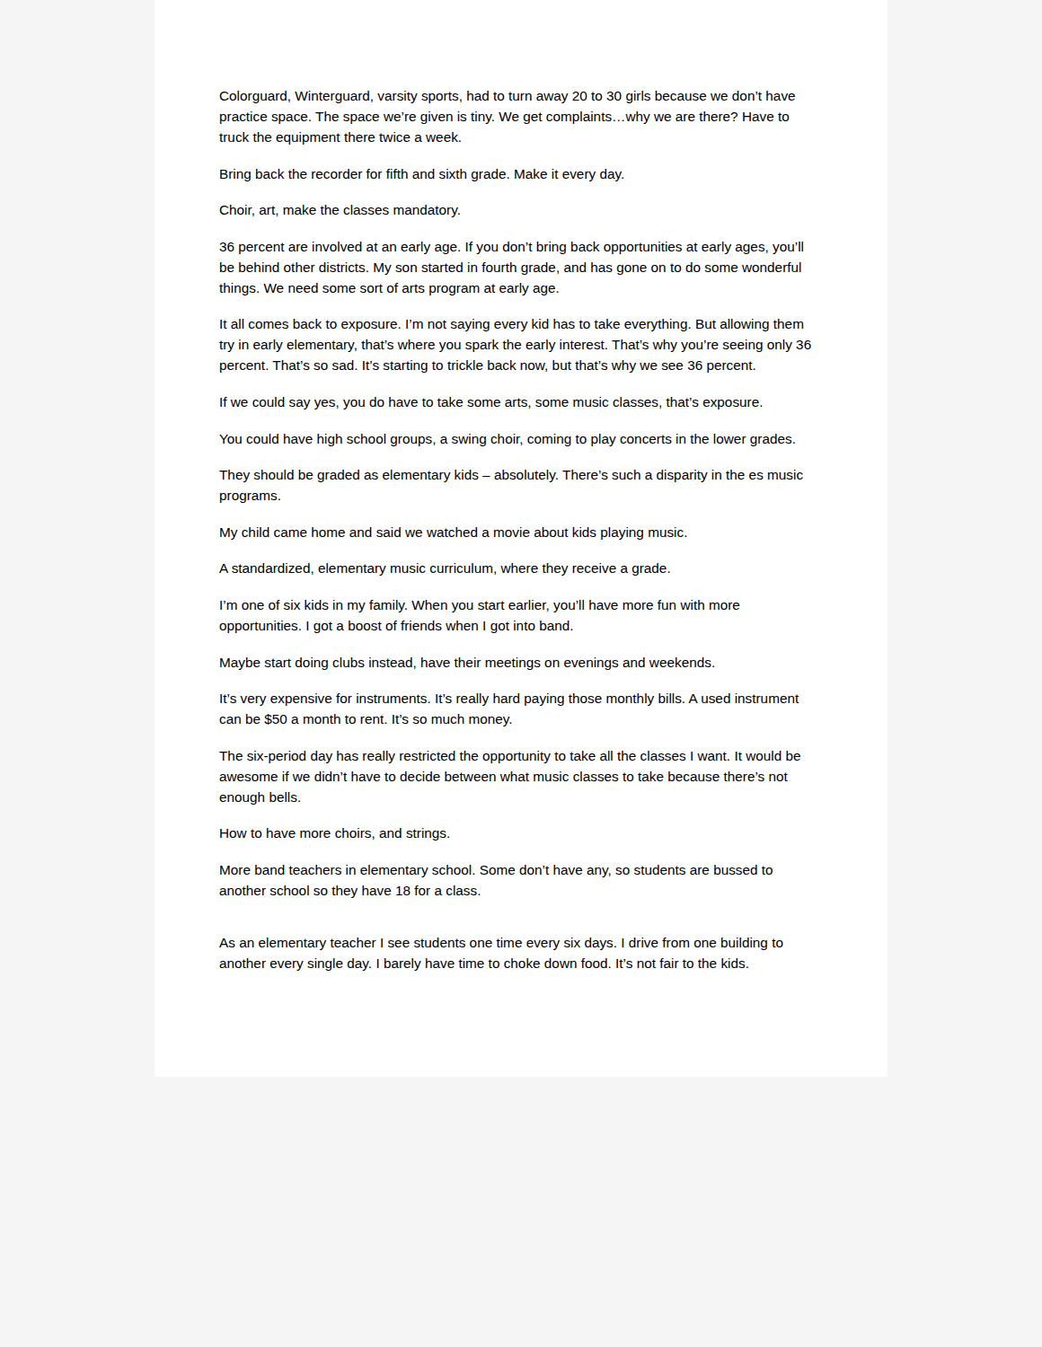Colorguard, Winterguard, varsity sports, had to turn away 20 to 30 girls because we don’t have practice space. The space we’re given is tiny. We get complaints…why we are there? Have to truck the equipment there twice a week.
Bring back the recorder for fifth and sixth grade. Make it every day.
Choir, art, make the classes mandatory.
36 percent are involved at an early age. If you don’t bring back opportunities at early ages, you’ll be behind other districts. My son started in fourth grade, and has gone on to do some wonderful things. We need some sort of arts program at early age.
It all comes back to exposure. I’m not saying every kid has to take everything. But allowing them try in early elementary, that’s where you spark the early interest. That’s why you’re seeing only 36 percent. That’s so sad. It’s starting to trickle back now, but that’s why we see 36 percent.
If we could say yes, you do have to take some arts, some music classes, that’s exposure.
You could have high school groups, a swing choir, coming to play concerts in the lower grades.
They should be graded as elementary kids – absolutely. There’s such a disparity in the es music programs.
My child came home and said we watched a movie about kids playing music.
A standardized, elementary music curriculum, where they receive a grade.
I’m one of six kids in my family. When you start earlier, you’ll have more fun with more opportunities. I got a boost of friends when I got into band.
Maybe start doing clubs instead, have their meetings on evenings and weekends.
It’s very expensive for instruments. It’s really hard paying those monthly bills. A used instrument can be $50 a month to rent. It’s so much money.
The six-period day has really restricted the opportunity to take all the classes I want. It would be awesome if we didn’t have to decide between what music classes to take because there’s not enough bells.
How to have more choirs, and strings.
More band teachers in elementary school. Some don’t have any, so students are bussed to another school so they have 18 for a class.
As an elementary teacher I see students one time every six days. I drive from one building to another every single day. I barely have time to choke down food. It’s not fair to the kids.